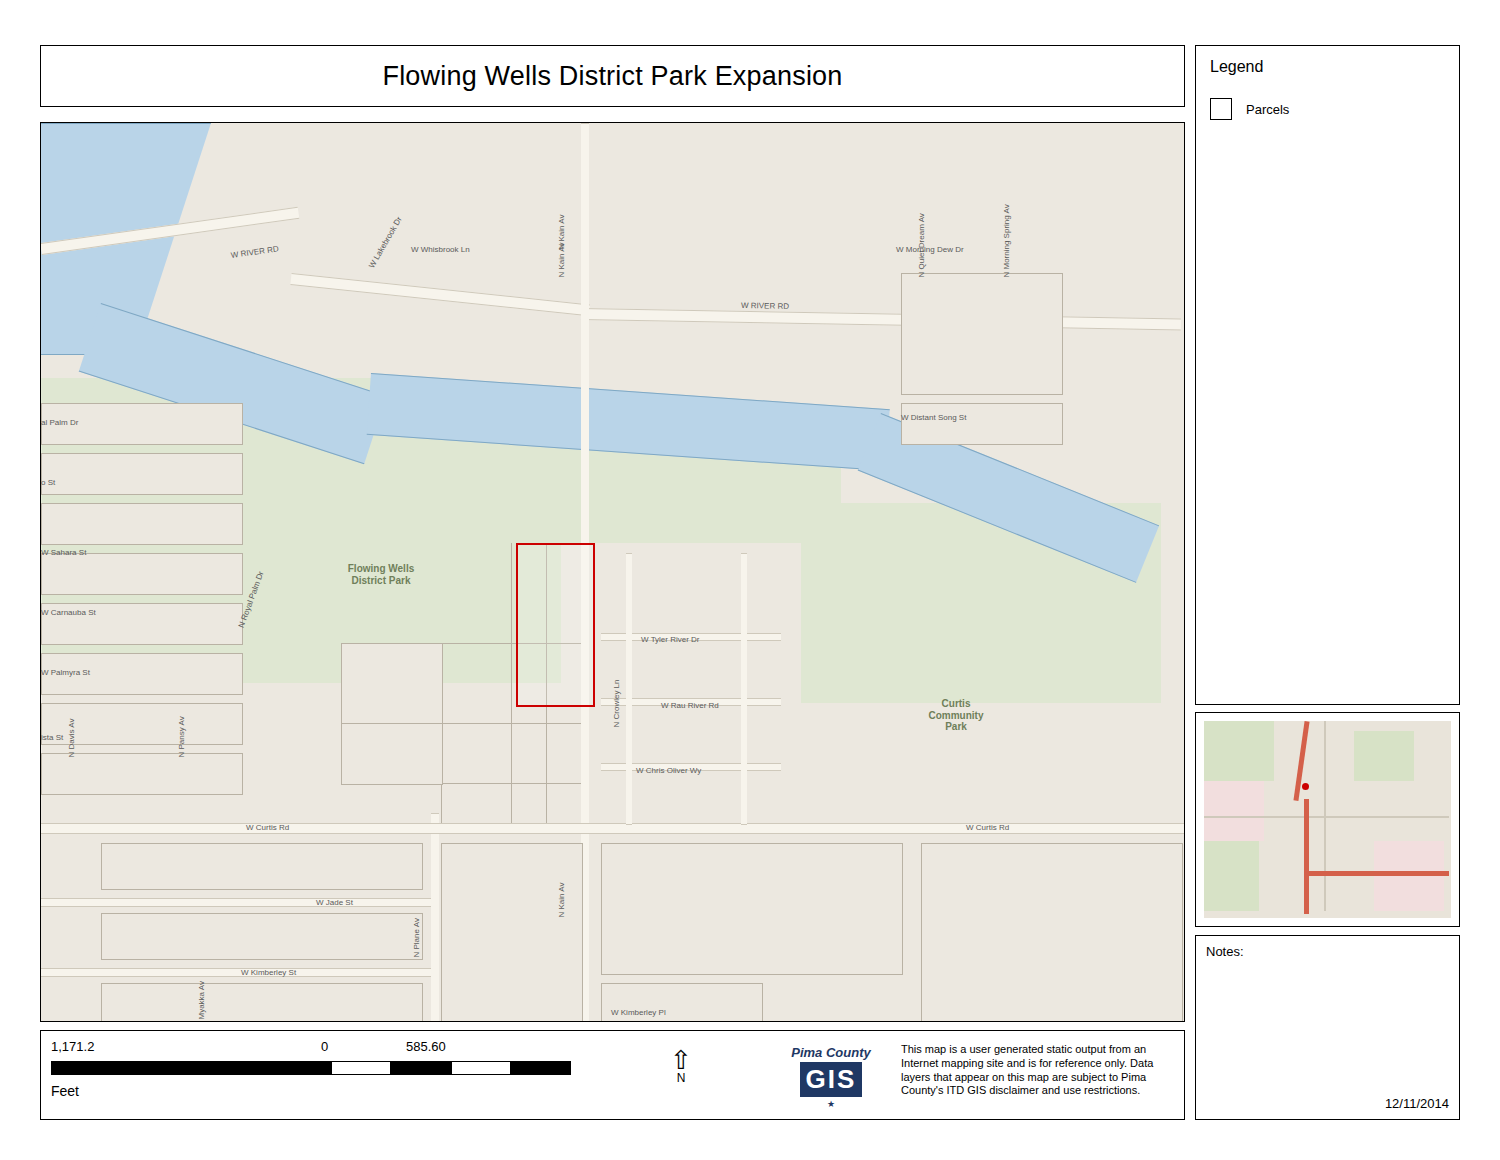Flowing Wells District Park Expansion
Flowing Wells
District Park
Curtis
Community
Park
W RIVER RD
W RIVER RD
W Distant Song St
W Lakebrook Dr
W Whisbrook Ln
N Kain Av
N Kain Av
N Plane Av
al Palm Dr
o St
W Sahara St
W Carnauba St
W Palmyra St
ista St
N Davis Av
N Pansy Av
N Royal Palm Dr
W Tyler River Dr
W Rau River Rd
W Chris Oliver Wy
N Crowley Ln
W Curtis Rd
W Curtis Rd
W Jade St
W Kimberley St
W Golda St
N Myakka Av
W Kimberley Pl
W Golda Pl
W Diamond St
W Diamond St
W Diamond St
N Quiet Dream Av
N Morning Spring Av
W Morning Dew Dr
N Kain Av
Legend
Parcels
Notes:
12/11/2014
1,171.2 0 585.60
Feet
⇧
N
Pima County
GIS
★
This map is a user generated static output from an Internet mapping site and is for reference only. Data layers that appear on this map are subject to Pima County's ITD GIS disclaimer and use restrictions.